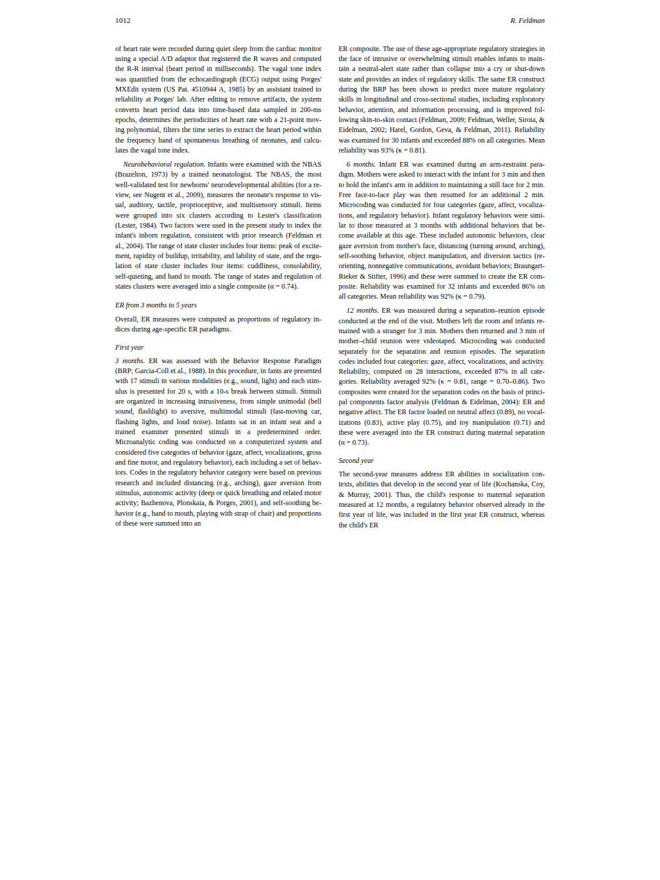1012 R. Feldman
of heart rate were recorded during quiet sleep from the cardiac monitor using a special A/D adaptor that registered the R waves and computed the R-R interval (heart period in milliseconds). The vagal tone index was quantified from the echocardiograph (ECG) output using Porges' MXEdit system (US Pat. 4510944 A, 1985) by an assistant trained to reliability at Porges' lab. After editing to remove artifacts, the system converts heart period data into time-based data sampled in 200-ms epochs, determines the periodicities of heart rate with a 21-point moving polynomial, filters the time series to extract the heart period within the frequency band of spontaneous breathing of neonates, and calculates the vagal tone index.
Neurobehavioral regulation. Infants were examined with the NBAS (Brazelton, 1973) by a trained neonatologist. The NBAS, the most well-validated test for newborns' neurodevelopmental abilities (for a review, see Nugent et al., 2009), measures the neonate's response to visual, auditory, tactile, proprioceptive, and multisensory stimuli. Items were grouped into six clusters according to Lester's classification (Lester, 1984). Two factors were used in the present study to index the infant's inborn regulation, consistent with prior research (Feldman et al., 2004). The range of state cluster includes four items: peak of excitement, rapidity of buildup, irritability, and lability of state, and the regulation of state cluster includes four items: cuddliness, consolability, self-quieting, and hand to mouth. The range of states and regulation of states clusters were averaged into a single composite (α = 0.74).
ER from 3 months to 5 years
Overall, ER measures were computed as proportions of regulatory indices during age-specific ER paradigms.
First year
3 months. ER was assessed with the Behavior Response Paradigm (BRP; Garcia-Coll et al., 1988). In this procedure, in fants are presented with 17 stimuli in various modalities (e.g., sound, light) and each stimulus is presented for 20 s, with a 10-s break between stimuli. Stimuli are organized in increasing intrusiveness, from simple unimodal (bell sound, flashlight) to aversive, multimodal stimuli (fast-moving car, flashing lights, and loud noise). Infants sat in an infant seat and a trained examiner presented stimuli in a predetermined order. Microanalytic coding was conducted on a computerized system and considered five categories of behavior (gaze, affect, vocalizations, gross and fine motor, and regulatory behavior), each including a set of behaviors. Codes in the regulatory behavior category were based on previous research and included distancing (e.g., arching), gaze aversion from stimulus, autonomic activity (deep or quick breathing and related motor activity; Bazhenova, Plonskaia, & Porges, 2001), and self-soothing behavior (e.g., hand to mouth, playing with strap of chair) and proportions of these were summed into an
ER composite. The use of these age-appropriate regulatory strategies in the face of intrusive or overwhelming stimuli enables infants to maintain a neutral-alert state rather than collapse into a cry or shut-down state and provides an index of regulatory skills. The same ER construct during the BRP has been shown to predict more mature regulatory skills in longitudinal and cross-sectional studies, including exploratory behavior, attention, and information processing, and is improved following skin-to-skin contact (Feldman, 2009; Feldman, Weller, Sirota, & Eidelman, 2002; Harel, Gordon, Geva, & Feldman, 2011). Reliability was examined for 30 infants and exceeded 88% on all categories. Mean reliability was 93% (κ = 0.81).
6 months. Infant ER was examined during an arm-restraint paradigm. Mothers were asked to interact with the infant for 3 min and then to hold the infant's arm in addition to maintaining a still face for 2 min. Free face-to-face play was then resumed for an additional 2 min. Microcoding was conducted for four categories (gaze, affect, vocalizations, and regulatory behavior). Infant regulatory behaviors were similar to those measured at 3 months with additional behaviors that become available at this age. These included autonomic behaviors, clear gaze aversion from mother's face, distancing (turning around, arching), self-soothing behavior, object manipulation, and diversion tactics (reorienting, nonnegative communications, avoidant behaviors; Braungart-Rieker & Stifter, 1996) and these were summed to create the ER composite. Reliability was examined for 32 infants and exceeded 86% on all categories. Mean reliability was 92% (κ = 0.79).
12 months. ER was measured during a separation–reunion episode conducted at the end of the visit. Mothers left the room and infants remained with a stranger for 3 min. Mothers then returned and 3 min of mother–child reunion were videotaped. Microcoding was conducted separately for the separation and reunion episodes. The separation codes included four categories: gaze, affect, vocalizations, and activity. Reliability, computed on 28 interactions, exceeded 87% in all categories. Reliability averaged 92% (κ = 0.81, range = 0.70–0.86). Two composites were created for the separation codes on the basis of principal components factor analysis (Feldman & Eidelman, 2004): ER and negative affect. The ER factor loaded on neutral affect (0.89), no vocalizations (0.83), active play (0.75), and toy manipulation (0.71) and these were averaged into the ER construct during maternal separation (α = 0.73).
Second year
The second-year measures address ER abilities in socialization contexts, abilities that develop in the second year of life (Kochanska, Coy, & Murray, 2001). Thus, the child's response to maternal separation measured at 12 months, a regulatory behavior observed already in the first year of life, was included in the first year ER construct, whereas the child's ER